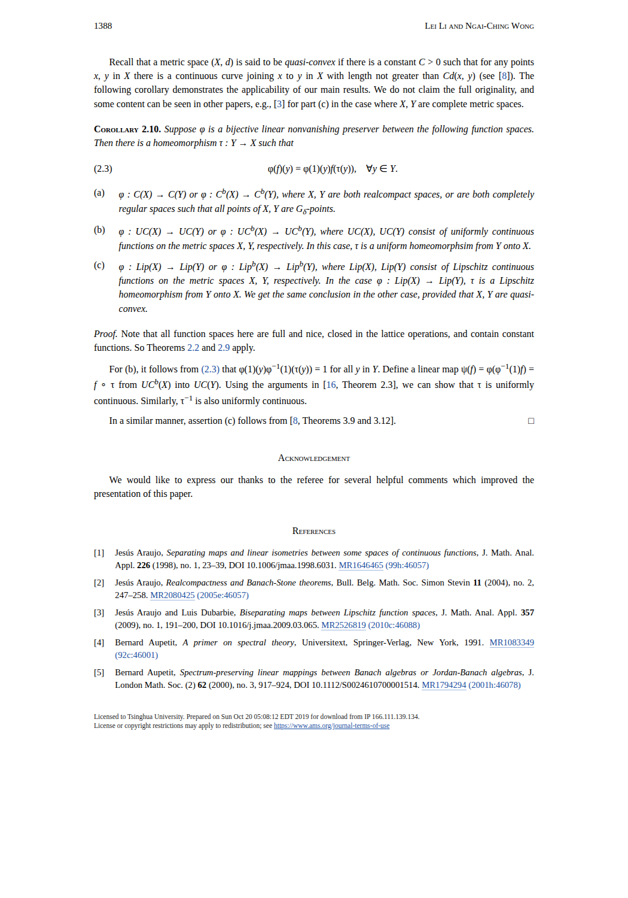1388 Lei Li and Ngai-Ching Wong
Recall that a metric space (X, d) is said to be quasi-convex if there is a constant C > 0 such that for any points x, y in X there is a continuous curve joining x to y in X with length not greater than Cd(x, y) (see [8]). The following corollary demonstrates the applicability of our main results. We do not claim the full originality, and some content can be seen in other papers, e.g., [3] for part (c) in the case where X, Y are complete metric spaces.
Corollary 2.10. Suppose φ is a bijective linear nonvanishing preserver between the following function spaces. Then there is a homeomorphism τ : Y → X such that
(2.3) φ(f)(y) = φ(1)(y)f(τ(y)), ∀y ∈ Y.
(a) φ : C(X) → C(Y) or φ : Cb(X) → Cb(Y), where X, Y are both realcompact spaces, or are both completely regular spaces such that all points of X, Y are Gδ-points.
(b) φ : UC(X) → UC(Y) or φ : UCb(X) → UCb(Y), where UC(X), UC(Y) consist of uniformly continuous functions on the metric spaces X, Y, respectively. In this case, τ is a uniform homeomorphsim from Y onto X.
(c) φ : Lip(X) → Lip(Y) or φ : Lipb(X) → Lipb(Y), where Lip(X), Lip(Y) consist of Lipschitz continuous functions on the metric spaces X, Y, respectively. In the case φ : Lip(X) → Lip(Y), τ is a Lipschitz homeomorphism from Y onto X. We get the same conclusion in the other case, provided that X, Y are quasi-convex.
Proof. Note that all function spaces here are full and nice, closed in the lattice operations, and contain constant functions. So Theorems 2.2 and 2.9 apply.
For (b), it follows from (2.3) that φ(1)(y)φ−1(1)(τ(y)) = 1 for all y in Y. Define a linear map ψ(f) = φ(φ−1(1)f) = f ∘ τ from UCb(X) into UC(Y). Using the arguments in [16, Theorem 2.3], we can show that τ is uniformly continuous. Similarly, τ−1 is also uniformly continuous.
In a similar manner, assertion (c) follows from [8, Theorems 3.9 and 3.12]. □
Acknowledgement
We would like to express our thanks to the referee for several helpful comments which improved the presentation of this paper.
References
Jesús Araujo, Separating maps and linear isometries between some spaces of continuous functions, J. Math. Anal. Appl. 226 (1998), no. 1, 23–39, DOI 10.1006/jmaa.1998.6031. MR1646465 (99h:46057)
Jesús Araujo, Realcompactness and Banach-Stone theorems, Bull. Belg. Math. Soc. Simon Stevin 11 (2004), no. 2, 247–258. MR2080425 (2005e:46057)
Jesús Araujo and Luis Dubarbie, Biseparating maps between Lipschitz function spaces, J. Math. Anal. Appl. 357 (2009), no. 1, 191–200, DOI 10.1016/j.jmaa.2009.03.065. MR2526819 (2010c:46088)
Bernard Aupetit, A primer on spectral theory, Universitext, Springer-Verlag, New York, 1991. MR1083349 (92c:46001)
Bernard Aupetit, Spectrum-preserving linear mappings between Banach algebras or Jordan-Banach algebras, J. London Math. Soc. (2) 62 (2000), no. 3, 917–924, DOI 10.1112/S0024610700001514. MR1794294 (2001h:46078)
Licensed to Tsinghua University. Prepared on Sun Oct 20 05:08:12 EDT 2019 for download from IP 166.111.139.134.
License or copyright restrictions may apply to redistribution; see https://www.ams.org/journal-terms-of-use